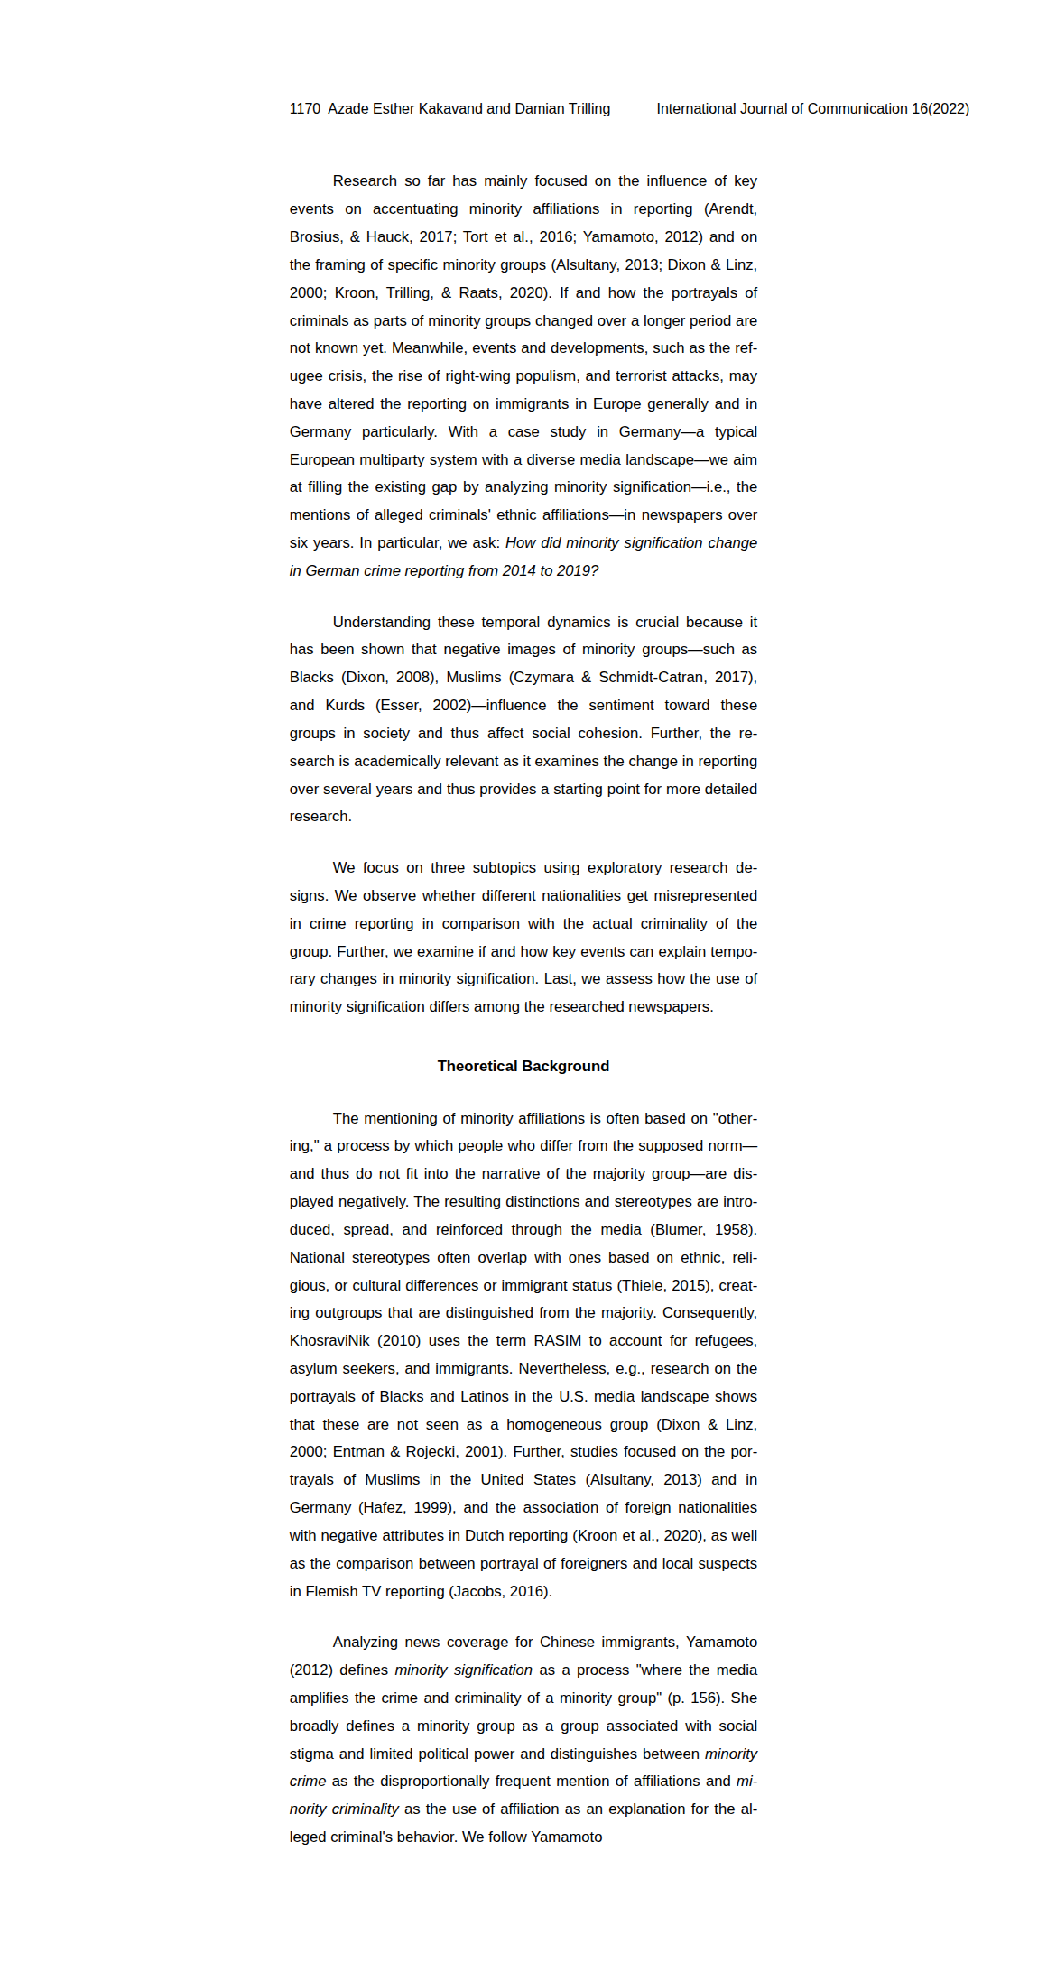1170 Azade Esther Kakavand and Damian Trilling International Journal of Communication 16(2022)
Research so far has mainly focused on the influence of key events on accentuating minority affiliations in reporting (Arendt, Brosius, & Hauck, 2017; Tort et al., 2016; Yamamoto, 2012) and on the framing of specific minority groups (Alsultany, 2013; Dixon & Linz, 2000; Kroon, Trilling, & Raats, 2020). If and how the portrayals of criminals as parts of minority groups changed over a longer period are not known yet. Meanwhile, events and developments, such as the refugee crisis, the rise of right-wing populism, and terrorist attacks, may have altered the reporting on immigrants in Europe generally and in Germany particularly. With a case study in Germany—a typical European multiparty system with a diverse media landscape—we aim at filling the existing gap by analyzing minority signification—i.e., the mentions of alleged criminals' ethnic affiliations—in newspapers over six years. In particular, we ask: How did minority signification change in German crime reporting from 2014 to 2019?
Understanding these temporal dynamics is crucial because it has been shown that negative images of minority groups—such as Blacks (Dixon, 2008), Muslims (Czymara & Schmidt-Catran, 2017), and Kurds (Esser, 2002)—influence the sentiment toward these groups in society and thus affect social cohesion. Further, the research is academically relevant as it examines the change in reporting over several years and thus provides a starting point for more detailed research.
We focus on three subtopics using exploratory research designs. We observe whether different nationalities get misrepresented in crime reporting in comparison with the actual criminality of the group. Further, we examine if and how key events can explain temporary changes in minority signification. Last, we assess how the use of minority signification differs among the researched newspapers.
Theoretical Background
The mentioning of minority affiliations is often based on "othering," a process by which people who differ from the supposed norm—and thus do not fit into the narrative of the majority group—are displayed negatively. The resulting distinctions and stereotypes are introduced, spread, and reinforced through the media (Blumer, 1958). National stereotypes often overlap with ones based on ethnic, religious, or cultural differences or immigrant status (Thiele, 2015), creating outgroups that are distinguished from the majority. Consequently, KhosraviNik (2010) uses the term RASIM to account for refugees, asylum seekers, and immigrants. Nevertheless, e.g., research on the portrayals of Blacks and Latinos in the U.S. media landscape shows that these are not seen as a homogeneous group (Dixon & Linz, 2000; Entman & Rojecki, 2001). Further, studies focused on the portrayals of Muslims in the United States (Alsultany, 2013) and in Germany (Hafez, 1999), and the association of foreign nationalities with negative attributes in Dutch reporting (Kroon et al., 2020), as well as the comparison between portrayal of foreigners and local suspects in Flemish TV reporting (Jacobs, 2016).
Analyzing news coverage for Chinese immigrants, Yamamoto (2012) defines minority signification as a process "where the media amplifies the crime and criminality of a minority group" (p. 156). She broadly defines a minority group as a group associated with social stigma and limited political power and distinguishes between minority crime as the disproportionally frequent mention of affiliations and minority criminality as the use of affiliation as an explanation for the alleged criminal's behavior. We follow Yamamoto